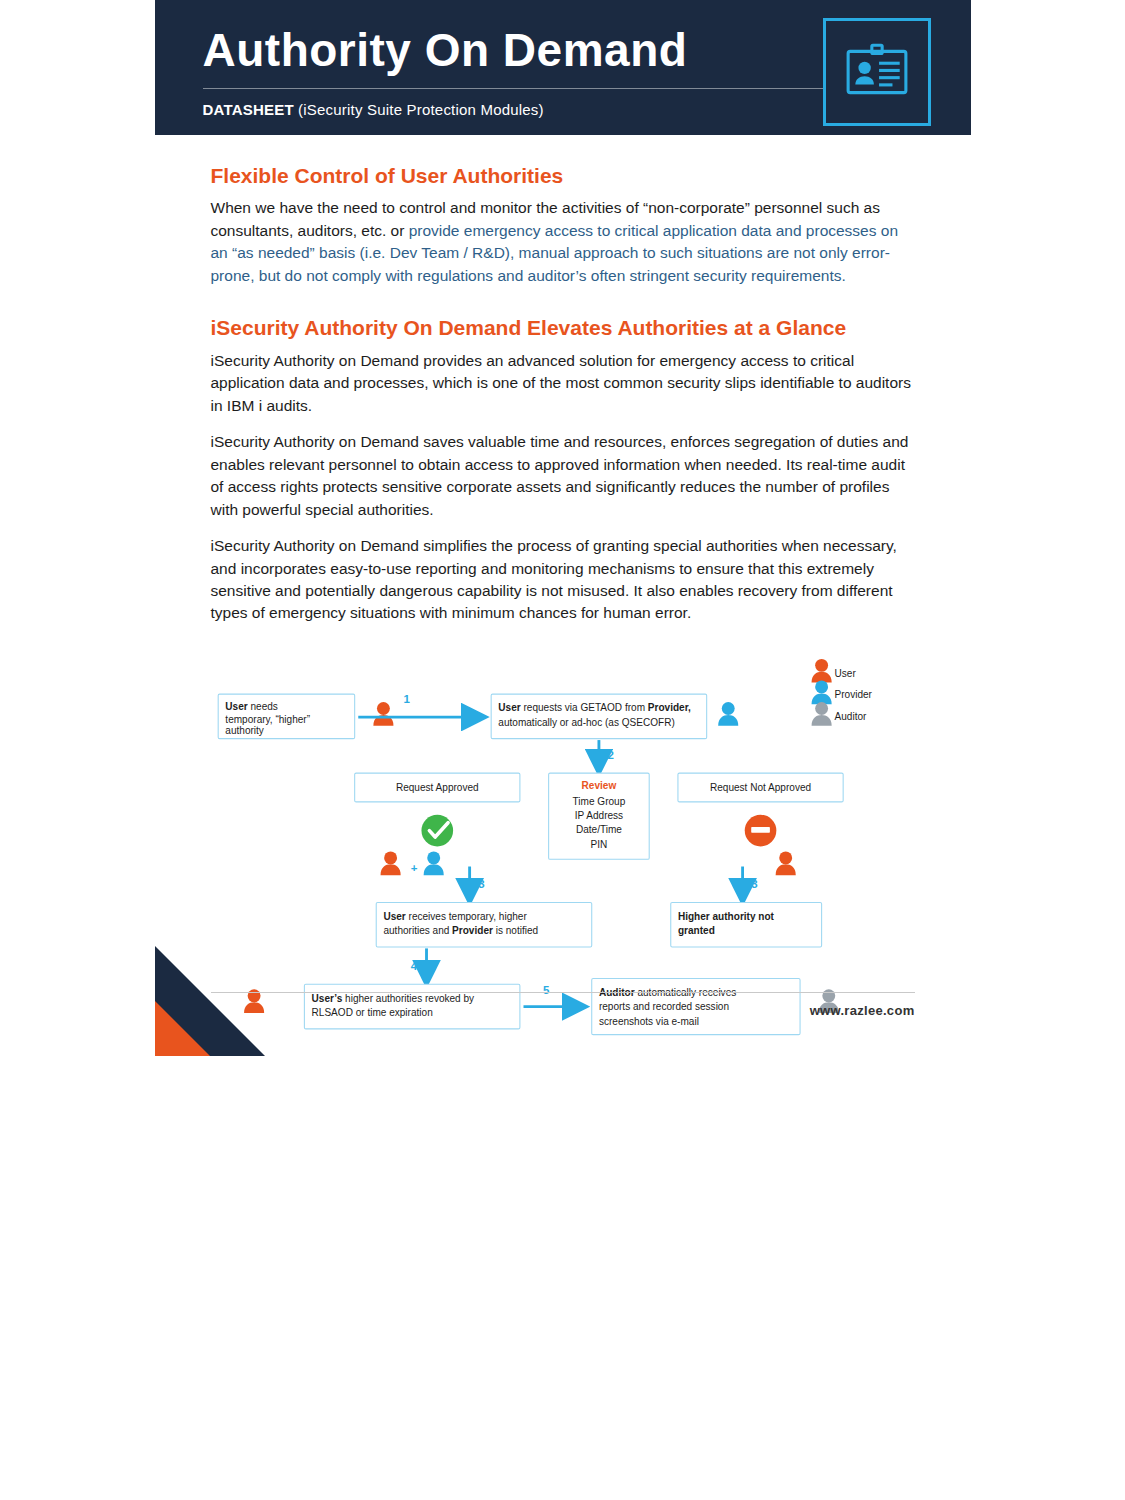Authority On Demand
DATASHEET (iSecurity Suite Protection Modules)
Flexible Control of User Authorities
When we have the need to control and monitor the activities of “non-corporate” personnel such as consultants, auditors, etc. or provide emergency access to critical application data and processes on an “as needed” basis (i.e. Dev Team / R&D), manual approach to such situations are not only error-prone, but do not comply with regulations and auditor’s often stringent security requirements.
iSecurity Authority On Demand Elevates Authorities at a Glance
iSecurity Authority on Demand provides an advanced solution for emergency access to critical application data and processes, which is one of the most common security slips identifiable to auditors in IBM i audits.
iSecurity Authority on Demand saves valuable time and resources, enforces segregation of duties and enables relevant personnel to obtain access to approved information when needed. Its real-time audit of access rights protects sensitive corporate assets and significantly reduces the number of profiles with powerful special authorities.
iSecurity Authority on Demand simplifies the process of granting special authorities when necessary, and incorporates easy-to-use reporting and monitoring mechanisms to ensure that this extremely sensitive and potentially dangerous capability is not misused. It also enables recovery from different types of emergency situations with minimum chances for human error.
Authority On Demand workflow User needs temporary higher authority, requests via GETAOD from Provider, request is reviewed, approved or not approved, authorities granted temporarily then revoked, auditor receives reports. User Provider Auditor User needs temporary, “higher” authority 1 User requests via GETAOD from Provider, automatically or ad-hoc (as QSECOFR) 2 Review Time Group IP Address Date/Time PIN Request Approved Request Not Approved + 3 3 User receives temporary, higher authorities and Provider is notified Higher authority not granted 4 User’s higher authorities revoked by RLSAOD or time expiration 5 Auditor automatically receives reports and recorded session screenshots via e-mail
www.razlee.com